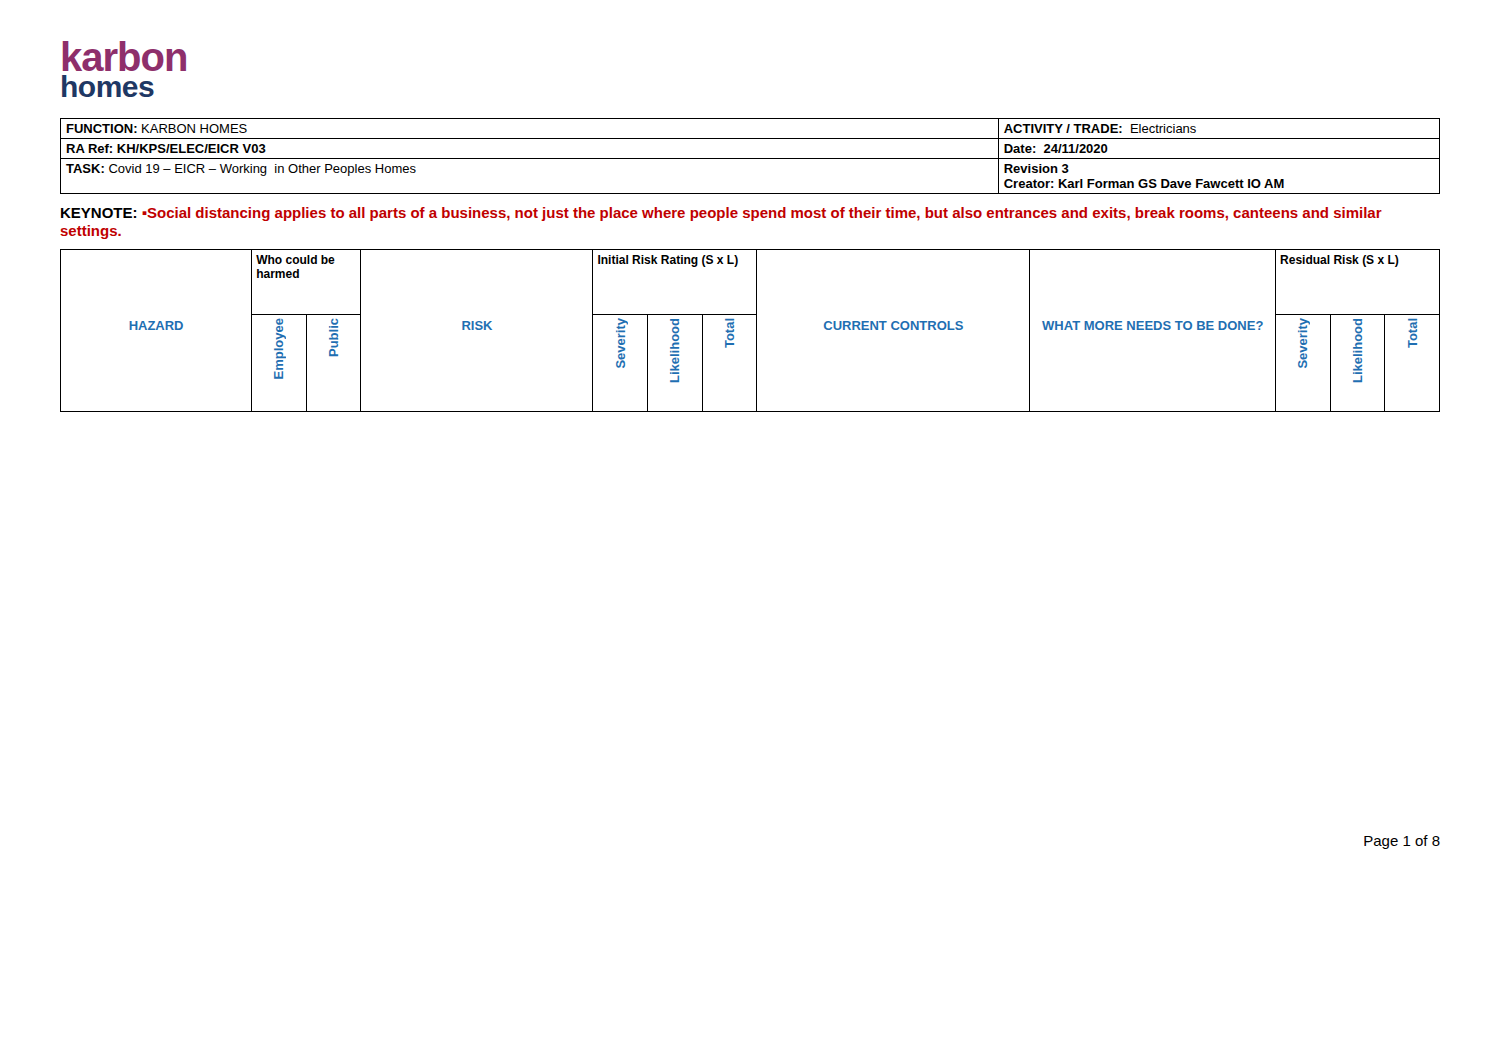karbon
homes
| FUNCTION: KARBON HOMES | ACTIVITY / TRADE: Electricians |
| RA Ref: KH/KPS/ELEC/EICR V03 | Date: 24/11/2020 |
| TASK: Covid 19 – EICR – Working in Other Peoples Homes | Revision 3 Creator: Karl Forman GS Dave Fawcett IO AM |
KEYNOTE: ▪Social distancing applies to all parts of a business, not just the place where people spend most of their time, but also entrances and exits, break rooms, canteens and similar settings.
| | Who could be harmed | | Initial Risk Rating (S x L) | | | Residual Risk (S x L) |
| HAZARD | Employee | Public | RISK | Severity | Likelihood | Total | CURRENT CONTROLS | WHAT MORE NEEDS TO BE DONE? | Severity | Likelihood | Total |
Page 1 of 8